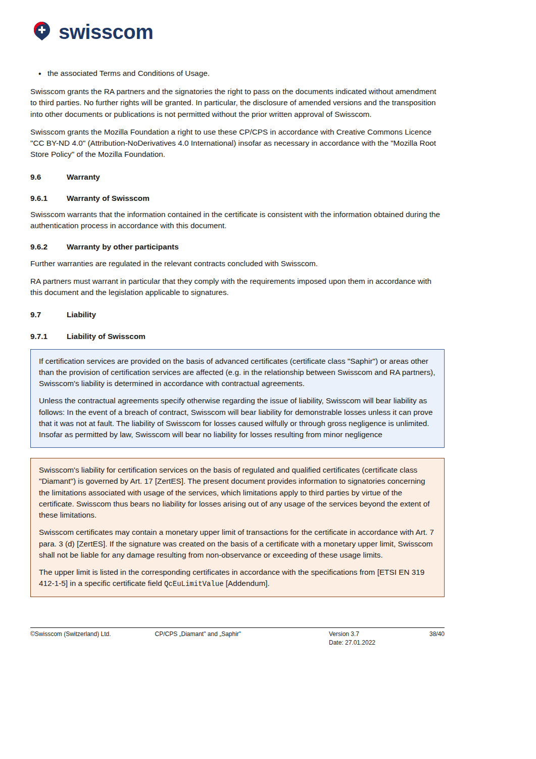swisscom
the associated Terms and Conditions of Usage.
Swisscom grants the RA partners and the signatories the right to pass on the documents indicated without amendment to third parties. No further rights will be granted. In particular, the disclosure of amended versions and the transposition into other documents or publications is not permitted without the prior written approval of Swisscom.
Swisscom grants the Mozilla Foundation a right to use these CP/CPS in accordance with Creative Commons Licence "CC BY-ND 4.0" (Attribution-NoDerivatives 4.0 International) insofar as necessary in accordance with the "Mozilla Root Store Policy" of the Mozilla Foundation.
9.6 Warranty
9.6.1 Warranty of Swisscom
Swisscom warrants that the information contained in the certificate is consistent with the information obtained during the authentication process in accordance with this document.
9.6.2 Warranty by other participants
Further warranties are regulated in the relevant contracts concluded with Swisscom.
RA partners must warrant in particular that they comply with the requirements imposed upon them in accordance with this document and the legislation applicable to signatures.
9.7 Liability
9.7.1 Liability of Swisscom
If certification services are provided on the basis of advanced certificates (certificate class "Saphir") or areas other than the provision of certification services are affected (e.g. in the relationship between Swisscom and RA partners), Swisscom's liability is determined in accordance with contractual agreements.
Unless the contractual agreements specify otherwise regarding the issue of liability, Swisscom will bear liability as follows: In the event of a breach of contract, Swisscom will bear liability for demonstrable losses unless it can prove that it was not at fault. The liability of Swisscom for losses caused wilfully or through gross negligence is unlimited. Insofar as permitted by law, Swisscom will bear no liability for losses resulting from minor negligence
Swisscom's liability for certification services on the basis of regulated and qualified certificates (certificate class "Diamant") is governed by Art. 17 [ZertES]. The present document provides information to signatories concerning the limitations associated with usage of the services, which limitations apply to third parties by virtue of the certificate. Swisscom thus bears no liability for losses arising out of any usage of the services beyond the extent of these limitations.
Swisscom certificates may contain a monetary upper limit of transactions for the certificate in accordance with Art. 7 para. 3 (d) [ZertES]. If the signature was created on the basis of a certificate with a monetary upper limit, Swisscom shall not be liable for any damage resulting from non-observance or exceeding of these usage limits.
The upper limit is listed in the corresponding certificates in accordance with the specifications from [ETSI EN 319 412-1-5] in a specific certificate field QcEuLimitValue [Addendum].
©Swisscom (Switzerland) Ltd.
CP/CPS „Diamant" and „Saphir"
Version 3.7Date: 27.01.2022
38/40